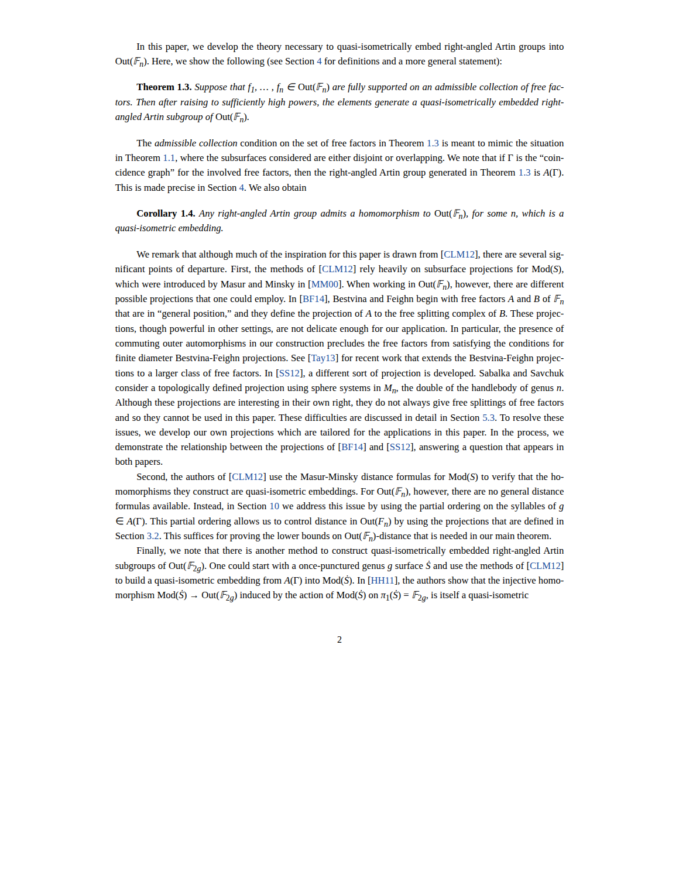In this paper, we develop the theory necessary to quasi-isometrically embed right-angled Artin groups into Out(𝔽n). Here, we show the following (see Section 4 for definitions and a more general statement):
Theorem 1.3. Suppose that f1, … , fn ∈ Out(𝔽n) are fully supported on an admissible collection of free factors. Then after raising to sufficiently high powers, the elements generate a quasi-isometrically embedded right-angled Artin subgroup of Out(𝔽n).
The admissible collection condition on the set of free factors in Theorem 1.3 is meant to mimic the situation in Theorem 1.1, where the subsurfaces considered are either disjoint or overlapping. We note that if Γ is the “coincidence graph” for the involved free factors, then the right-angled Artin group generated in Theorem 1.3 is A(Γ). This is made precise in Section 4. We also obtain
Corollary 1.4. Any right-angled Artin group admits a homomorphism to Out(𝔽n), for some n, which is a quasi-isometric embedding.
We remark that although much of the inspiration for this paper is drawn from [CLM12], there are several significant points of departure. First, the methods of [CLM12] rely heavily on subsurface projections for Mod(S), which were introduced by Masur and Minsky in [MM00]. When working in Out(𝔽n), however, there are different possible projections that one could employ. In [BF14], Bestvina and Feighn begin with free factors A and B of 𝔽n that are in “general position,” and they define the projection of A to the free splitting complex of B. These projections, though powerful in other settings, are not delicate enough for our application. In particular, the presence of commuting outer automorphisms in our construction precludes the free factors from satisfying the conditions for finite diameter Bestvina-Feighn projections. See [Tay13] for recent work that extends the Bestvina-Feighn projections to a larger class of free factors. In [SS12], a different sort of projection is developed. Sabalka and Savchuk consider a topologically defined projection using sphere systems in Mn, the double of the handlebody of genus n. Although these projections are interesting in their own right, they do not always give free splittings of free factors and so they cannot be used in this paper. These difficulties are discussed in detail in Section 5.3. To resolve these issues, we develop our own projections which are tailored for the applications in this paper. In the process, we demonstrate the relationship between the projections of [BF14] and [SS12], answering a question that appears in both papers.
Second, the authors of [CLM12] use the Masur-Minsky distance formulas for Mod(S) to verify that the homomorphisms they construct are quasi-isometric embeddings. For Out(𝔽n), however, there are no general distance formulas available. Instead, in Section 10 we address this issue by using the partial ordering on the syllables of g ∈ A(Γ). This partial ordering allows us to control distance in Out(Fn) by using the projections that are defined in Section 3.2. This suffices for proving the lower bounds on Out(𝔽n)-distance that is needed in our main theorem.
Finally, we note that there is another method to construct quasi-isometrically embedded right-angled Artin subgroups of Out(𝔽2g). One could start with a once-punctured genus g surface Ṡ and use the methods of [CLM12] to build a quasi-isometric embedding from A(Γ) into Mod(Ṡ). In [HH11], the authors show that the injective homomorphism Mod(Ṡ) → Out(𝔽2g) induced by the action of Mod(Ṡ) on π1(Ṡ) = 𝔽2g, is itself a quasi-isometric
2